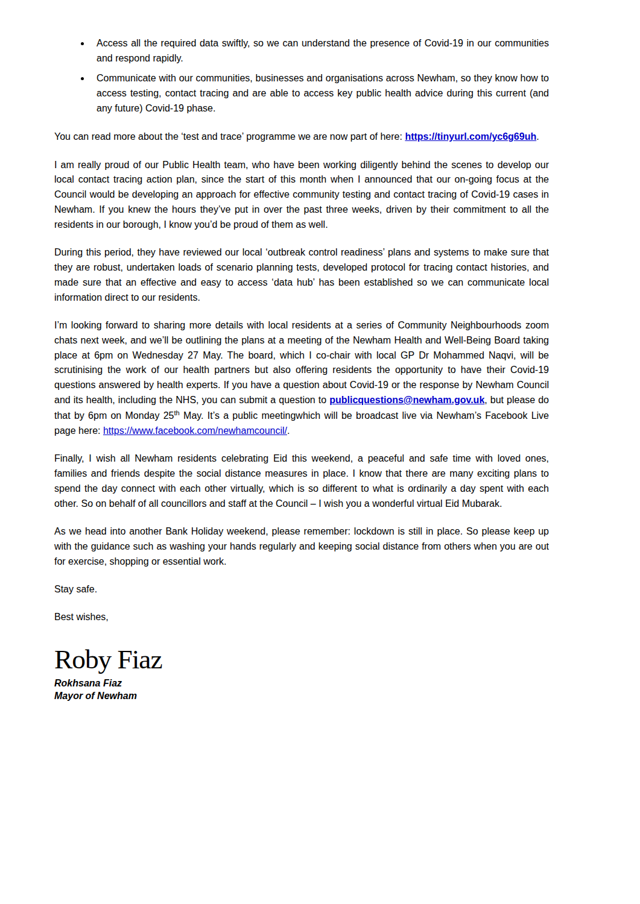Access all the required data swiftly, so we can understand the presence of Covid-19 in our communities and respond rapidly.
Communicate with our communities, businesses and organisations across Newham, so they know how to access testing, contact tracing and are able to access key public health advice during this current (and any future) Covid-19 phase.
You can read more about the ‘test and trace’ programme we are now part of here: https://tinyurl.com/yc6g69uh.
I am really proud of our Public Health team, who have been working diligently behind the scenes to develop our local contact tracing action plan, since the start of this month when I announced that our on-going focus at the Council would be developing an approach for effective community testing and contact tracing of Covid-19 cases in Newham. If you knew the hours they’ve put in over the past three weeks, driven by their commitment to all the residents in our borough, I know you’d be proud of them as well.
During this period, they have reviewed our local ‘outbreak control readiness’ plans and systems to make sure that they are robust, undertaken loads of scenario planning tests, developed protocol for tracing contact histories, and made sure that an effective and easy to access ‘data hub’ has been established so we can communicate local information direct to our residents.
I’m looking forward to sharing more details with local residents at a series of Community Neighbourhoods zoom chats next week, and we’ll be outlining the plans at a meeting of the Newham Health and Well-Being Board taking place at 6pm on Wednesday 27 May. The board, which I co-chair with local GP Dr Mohammed Naqvi, will be scrutinising the work of our health partners but also offering residents the opportunity to have their Covid-19 questions answered by health experts. If you have a question about Covid-19 or the response by Newham Council and its health, including the NHS, you can submit a question to publicquestions@newham.gov.uk, but please do that by 6pm on Monday 25th May. It’s a public meetingwhich will be broadcast live via Newham’s Facebook Live page here: https://www.facebook.com/newhamcouncil/.
Finally, I wish all Newham residents celebrating Eid this weekend, a peaceful and safe time with loved ones, families and friends despite the social distance measures in place. I know that there are many exciting plans to spend the day connect with each other virtually, which is so different to what is ordinarily a day spent with each other. So on behalf of all councillors and staff at the Council – I wish you a wonderful virtual Eid Mubarak.
As we head into another Bank Holiday weekend, please remember: lockdown is still in place. So please keep up with the guidance such as washing your hands regularly and keeping social distance from others when you are out for exercise, shopping or essential work.
Stay safe.
Best wishes,
Roby Fiaz
Rokhsana Fiaz
Mayor of Newham